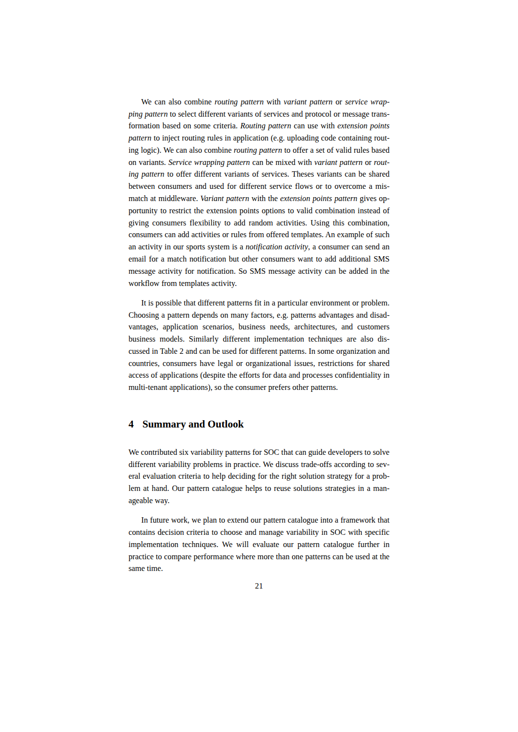We can also combine routing pattern with variant pattern or service wrapping pattern to select different variants of services and protocol or message transformation based on some criteria. Routing pattern can use with extension points pattern to inject routing rules in application (e.g. uploading code containing routing logic). We can also combine routing pattern to offer a set of valid rules based on variants. Service wrapping pattern can be mixed with variant pattern or routing pattern to offer different variants of services. Theses variants can be shared between consumers and used for different service flows or to overcome a mismatch at middleware. Variant pattern with the extension points pattern gives opportunity to restrict the extension points options to valid combination instead of giving consumers flexibility to add random activities. Using this combination, consumers can add activities or rules from offered templates. An example of such an activity in our sports system is a notification activity, a consumer can send an email for a match notification but other consumers want to add additional SMS message activity for notification. So SMS message activity can be added in the workflow from templates activity.
It is possible that different patterns fit in a particular environment or problem. Choosing a pattern depends on many factors, e.g. patterns advantages and disadvantages, application scenarios, business needs, architectures, and customers business models. Similarly different implementation techniques are also discussed in Table 2 and can be used for different patterns. In some organization and countries, consumers have legal or organizational issues, restrictions for shared access of applications (despite the efforts for data and processes confidentiality in multi-tenant applications), so the consumer prefers other patterns.
4 Summary and Outlook
We contributed six variability patterns for SOC that can guide developers to solve different variability problems in practice. We discuss trade-offs according to several evaluation criteria to help deciding for the right solution strategy for a problem at hand. Our pattern catalogue helps to reuse solutions strategies in a manageable way.
In future work, we plan to extend our pattern catalogue into a framework that contains decision criteria to choose and manage variability in SOC with specific implementation techniques. We will evaluate our pattern catalogue further in practice to compare performance where more than one patterns can be used at the same time.
21